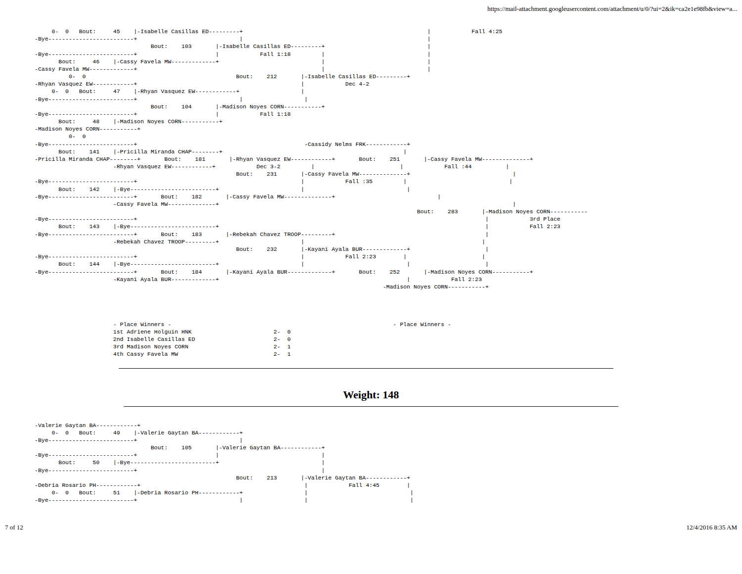https://mail-attachment.googleusercontent.com/attachment/u/0/?ui=2&ik=ca2e1e98fb&view=a...
     0-  0   Bout:     45    |-Isabelle Casillas ED---------+                                                      |            Fall 4:25
-Bye-------------------------+                              |                                                      |
                                  Bout:    103       |-Isabelle Casillas ED---------+                              |
-Bye-------------------------+                       |            Fall 1:18         |                              |
       Bout:     46    |-Cassy Favela MW-------------+                              |                              |
-Cassy Favela MW-------------+                                                      |                              |
          0-  0                                            Bout:    212       |-Isabelle Casillas ED---------+
-Rhyan Vasquez EW------------+                                                |            Dec 4-2
     0-  0   Bout:     47    |-Rhyan Vasquez EW------------+                  |
-Bye-------------------------+                              |                  |
                                  Bout:    104       |-Madison Noyes CORN-----------+
-Bye-------------------------+                       |            Fall 1:18
       Bout:     48    |-Madison Noyes CORN-----------+
-Madison Noyes CORN-----------+
          0-  0
-Bye-------------------------+                                                 -Cassidy Nelms FRK------------+
       Bout:    141    |-Pricilla Miranda CHAP--------+                                                     |
-Pricilla Miranda CHAP--------+       Bout:    181       |-Rhyan Vasquez EW------------+       Bout:    251       |-Cassy Favela MW--------------+
                       -Rhyan Vasquez EW------------+            Dec 3-2         |                         |            Fall :44          |
                                                           Bout:    231       |-Cassy Favela MW--------------+                              |
-Bye-------------------------+                                                |            Fall :35         |                              |
       Bout:    142    |-Bye-------------------------+                        |                              |
-Bye-------------------------+       Bout:    182       |-Cassy Favela MW--------------+                              |
                       -Cassy Favela MW--------------+                                                                                      |
                                                                                                                Bout:    283       |-Madison Noyes CORN-----------
-Bye-------------------------+                                                                                                      |            3rd Place
       Bout:    143    |-Bye-------------------------+                                                                              |            Fall 2:23
-Bye-------------------------+       Bout:    183       |-Rebekah Chavez TROOP---------+                                            |
                       -Rebekah Chavez TROOP---------+                        |                                                    |
                                                           Bout:    232       |-Kayani Ayala BUR-------------+                      |
-Bye-------------------------+                                                |            Fall 2:23        |                      |
       Bout:    144    |-Bye-------------------------+                        |                              |                      |
-Bye-------------------------+       Bout:    184       |-Kayani Ayala BUR-------------+       Bout:    252       |-Madison Noyes CORN-----------+
                       -Kayani Ayala BUR-------------+                                                       |            Fall 2:23
                                                                                                      -Madison Noyes CORN-----------+




                       - Place Winners -                                                                 - Place Winners -
                       1st Adriene Holguin HNK                        2-  0
                       2nd Isabelle Casillas ED                       2-  0
                       3rd Madison Noyes CORN                         2-  1
                       4th Cassy Favela MW                            2-  1
Weight: 148
-Valerie Gaytan BA------------+
     0-  0   Bout:     49    |-Valerie Gaytan BA------------+
-Bye-------------------------+                              |
                                  Bout:    105       |-Valerie Gaytan BA------------+
-Bye-------------------------+                       |                              |
       Bout:     50    |-Bye-------------------------+                              |
-Bye-------------------------+                                                      |
                                                           Bout:    213       |-Valerie Gaytan BA------------+
-Debria Rosario PH------------+                                                |            Fall 4:45        |
     0-  0   Bout:     51    |-Debria Rosario PH------------+                  |                              |
-Bye-------------------------+                              |                  |                              |
7 of 12 12/4/2016 8:35 AM